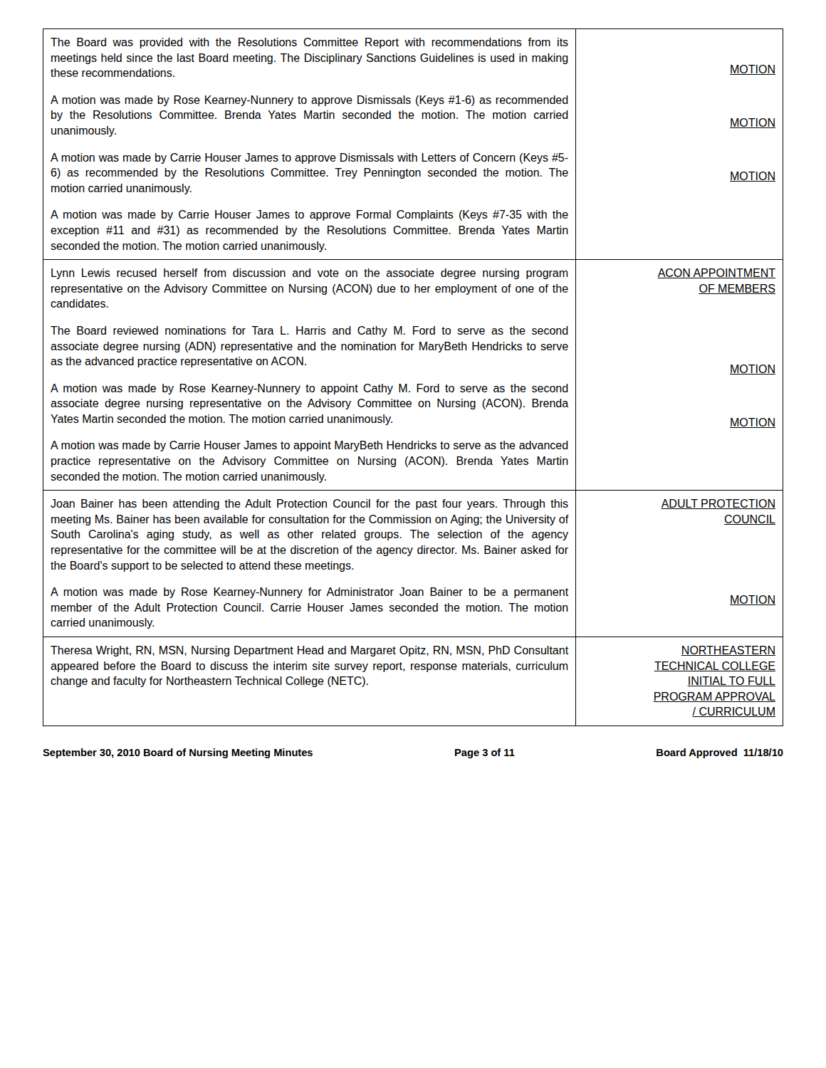| The Board was provided with the Resolutions Committee Report with recommendations from its meetings held since the last Board meeting. The Disciplinary Sanctions Guidelines is used in making these recommendations. A motion was made by Rose Kearney-Nunnery to approve Dismissals (Keys #1-6) as recommended by the Resolutions Committee. Brenda Yates Martin seconded the motion. The motion carried unanimously. A motion was made by Carrie Houser James to approve Dismissals with Letters of Concern (Keys #5-6) as recommended by the Resolutions Committee. Trey Pennington seconded the motion. The motion carried unanimously. A motion was made by Carrie Houser James to approve Formal Complaints (Keys #7-35 with the exception #11 and #31) as recommended by the Resolutions Committee. Brenda Yates Martin seconded the motion. The motion carried unanimously. | MOTION MOTION MOTION |
| Lynn Lewis recused herself from discussion and vote on the associate degree nursing program representative on the Advisory Committee on Nursing (ACON) due to her employment of one of the candidates. The Board reviewed nominations for Tara L. Harris and Cathy M. Ford to serve as the second associate degree nursing (ADN) representative and the nomination for MaryBeth Hendricks to serve as the advanced practice representative on ACON. A motion was made by Rose Kearney-Nunnery to appoint Cathy M. Ford to serve as the second associate degree nursing representative on the Advisory Committee on Nursing (ACON). Brenda Yates Martin seconded the motion. The motion carried unanimously. A motion was made by Carrie Houser James to appoint MaryBeth Hendricks to serve as the advanced practice representative on the Advisory Committee on Nursing (ACON). Brenda Yates Martin seconded the motion. The motion carried unanimously. | ACON APPOINTMENT OF MEMBERS MOTION MOTION |
| Joan Bainer has been attending the Adult Protection Council for the past four years. Through this meeting Ms. Bainer has been available for consultation for the Commission on Aging; the University of South Carolina's aging study, as well as other related groups. The selection of the agency representative for the committee will be at the discretion of the agency director. Ms. Bainer asked for the Board's support to be selected to attend these meetings. A motion was made by Rose Kearney-Nunnery for Administrator Joan Bainer to be a permanent member of the Adult Protection Council. Carrie Houser James seconded the motion. The motion carried unanimously. | ADULT PROTECTION COUNCIL MOTION |
| Theresa Wright, RN, MSN, Nursing Department Head and Margaret Opitz, RN, MSN, PhD Consultant appeared before the Board to discuss the interim site survey report, response materials, curriculum change and faculty for Northeastern Technical College (NETC). | NORTHEASTERN TECHNICAL COLLEGE INITIAL TO FULL PROGRAM APPROVAL / CURRICULUM |
September 30, 2010 Board of Nursing Meeting Minutes Page 3 of 11 Board Approved 11/18/10